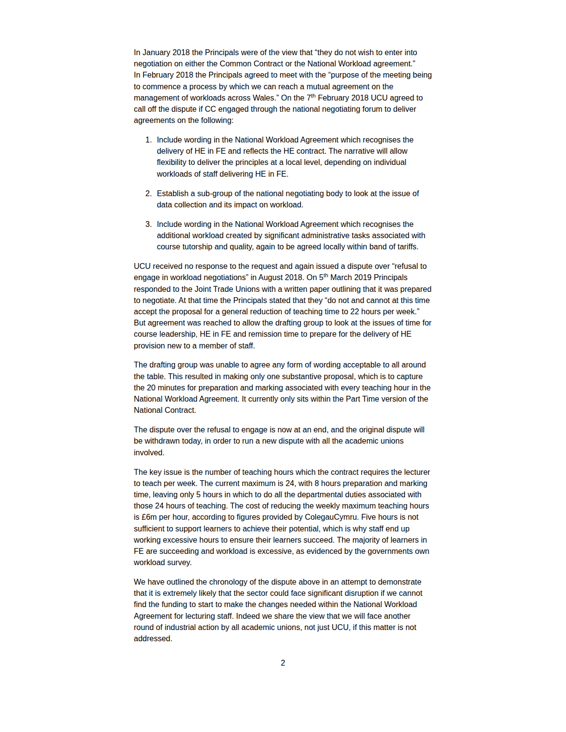In January 2018 the Principals were of the view that “they do not wish to enter into negotiation on either the Common Contract or the National Workload agreement.”
In February 2018 the Principals agreed to meet with the “purpose of the meeting being to commence a process by which we can reach a mutual agreement on the management of workloads across Wales.” On the 7th February 2018 UCU agreed to call off the dispute if CC engaged through the national negotiating forum to deliver agreements on the following:
Include wording in the National Workload Agreement which recognises the delivery of HE in FE and reflects the HE contract. The narrative will allow flexibility to deliver the principles at a local level, depending on individual workloads of staff delivering HE in FE.
Establish a sub-group of the national negotiating body to look at the issue of data collection and its impact on workload.
Include wording in the National Workload Agreement which recognises the additional workload created by significant administrative tasks associated with course tutorship and quality, again to be agreed locally within band of tariffs.
UCU received no response to the request and again issued a dispute over “refusal to engage in workload negotiations” in August 2018. On 5th March 2019 Principals responded to the Joint Trade Unions with a written paper outlining that it was prepared to negotiate. At that time the Principals stated that they “do not and cannot at this time accept the proposal for a general reduction of teaching time to 22 hours per week.” But agreement was reached to allow the drafting group to look at the issues of time for course leadership, HE in FE and remission time to prepare for the delivery of HE provision new to a member of staff.
The drafting group was unable to agree any form of wording acceptable to all around the table. This resulted in making only one substantive proposal, which is to capture the 20 minutes for preparation and marking associated with every teaching hour in the National Workload Agreement. It currently only sits within the Part Time version of the National Contract.
The dispute over the refusal to engage is now at an end, and the original dispute will be withdrawn today, in order to run a new dispute with all the academic unions involved.
The key issue is the number of teaching hours which the contract requires the lecturer to teach per week. The current maximum is 24, with 8 hours preparation and marking time, leaving only 5 hours in which to do all the departmental duties associated with those 24 hours of teaching. The cost of reducing the weekly maximum teaching hours is £6m per hour, according to figures provided by ColegauCymru. Five hours is not sufficient to support learners to achieve their potential, which is why staff end up working excessive hours to ensure their learners succeed. The majority of learners in FE are succeeding and workload is excessive, as evidenced by the governments own workload survey.
We have outlined the chronology of the dispute above in an attempt to demonstrate that it is extremely likely that the sector could face significant disruption if we cannot find the funding to start to make the changes needed within the National Workload Agreement for lecturing staff. Indeed we share the view that we will face another round of industrial action by all academic unions, not just UCU, if this matter is not addressed.
2